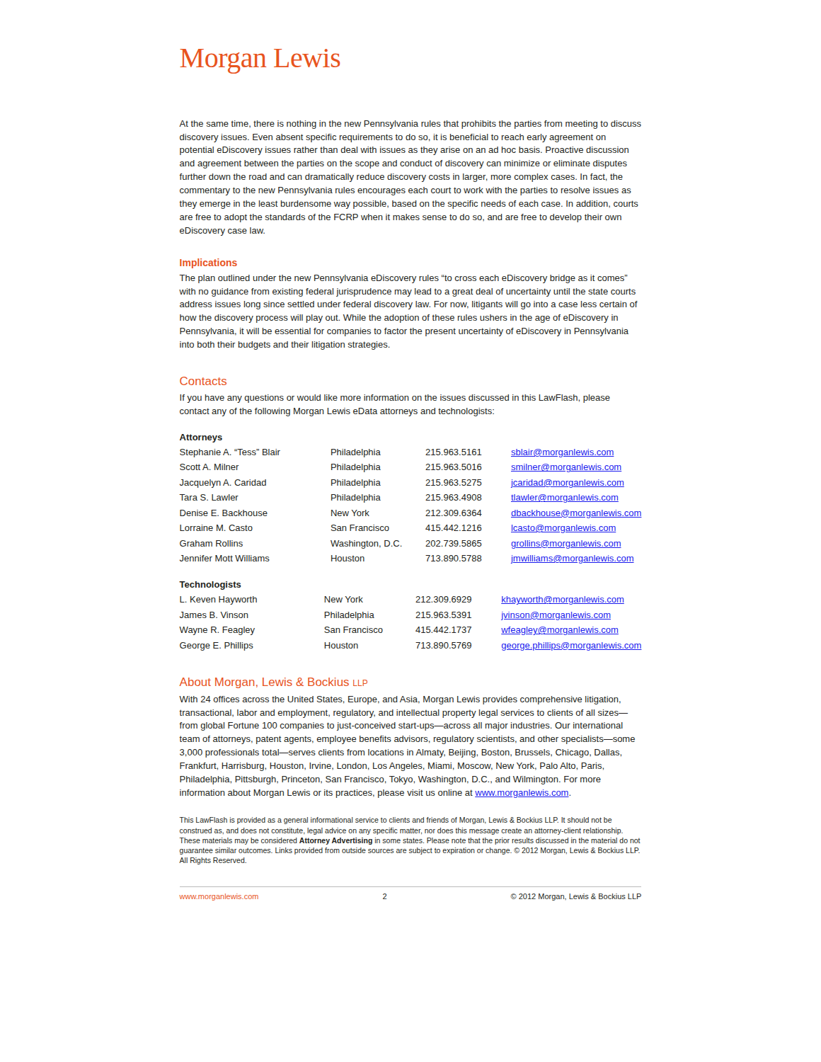Morgan Lewis
At the same time, there is nothing in the new Pennsylvania rules that prohibits the parties from meeting to discuss discovery issues. Even absent specific requirements to do so, it is beneficial to reach early agreement on potential eDiscovery issues rather than deal with issues as they arise on an ad hoc basis. Proactive discussion and agreement between the parties on the scope and conduct of discovery can minimize or eliminate disputes further down the road and can dramatically reduce discovery costs in larger, more complex cases. In fact, the commentary to the new Pennsylvania rules encourages each court to work with the parties to resolve issues as they emerge in the least burdensome way possible, based on the specific needs of each case. In addition, courts are free to adopt the standards of the FCRP when it makes sense to do so, and are free to develop their own eDiscovery case law.
Implications
The plan outlined under the new Pennsylvania eDiscovery rules “to cross each eDiscovery bridge as it comes” with no guidance from existing federal jurisprudence may lead to a great deal of uncertainty until the state courts address issues long since settled under federal discovery law. For now, litigants will go into a case less certain of how the discovery process will play out. While the adoption of these rules ushers in the age of eDiscovery in Pennsylvania, it will be essential for companies to factor the present uncertainty of eDiscovery in Pennsylvania into both their budgets and their litigation strategies.
Contacts
If you have any questions or would like more information on the issues discussed in this LawFlash, please contact any of the following Morgan Lewis eData attorneys and technologists:
Attorneys
| Stephanie A. “Tess” Blair | Philadelphia | 215.963.5161 | sblair@morganlewis.com |
| Scott A. Milner | Philadelphia | 215.963.5016 | smilner@morganlewis.com |
| Jacquelyn A. Caridad | Philadelphia | 215.963.5275 | jcaridad@morganlewis.com |
| Tara S. Lawler | Philadelphia | 215.963.4908 | tlawler@morganlewis.com |
| Denise E. Backhouse | New York | 212.309.6364 | dbackhouse@morganlewis.com |
| Lorraine M. Casto | San Francisco | 415.442.1216 | lcasto@morganlewis.com |
| Graham Rollins | Washington, D.C. | 202.739.5865 | grollins@morganlewis.com |
| Jennifer Mott Williams | Houston | 713.890.5788 | jmwilliams@morganlewis.com |
Technologists
| L. Keven Hayworth | New York | 212.309.6929 | khayworth@morganlewis.com |
| James B. Vinson | Philadelphia | 215.963.5391 | jvinson@morganlewis.com |
| Wayne R. Feagley | San Francisco | 415.442.1737 | wfeagley@morganlewis.com |
| George E. Phillips | Houston | 713.890.5769 | george.phillips@morganlewis.com |
About Morgan, Lewis & Bockius LLP
With 24 offices across the United States, Europe, and Asia, Morgan Lewis provides comprehensive litigation, transactional, labor and employment, regulatory, and intellectual property legal services to clients of all sizes—from global Fortune 100 companies to just-conceived start-ups—across all major industries. Our international team of attorneys, patent agents, employee benefits advisors, regulatory scientists, and other specialists—some 3,000 professionals total—serves clients from locations in Almaty, Beijing, Boston, Brussels, Chicago, Dallas, Frankfurt, Harrisburg, Houston, Irvine, London, Los Angeles, Miami, Moscow, New York, Palo Alto, Paris, Philadelphia, Pittsburgh, Princeton, San Francisco, Tokyo, Washington, D.C., and Wilmington. For more information about Morgan Lewis or its practices, please visit us online at www.morganlewis.com.
This LawFlash is provided as a general informational service to clients and friends of Morgan, Lewis & Bockius LLP. It should not be construed as, and does not constitute, legal advice on any specific matter, nor does this message create an attorney-client relationship. These materials may be considered Attorney Advertising in some states. Please note that the prior results discussed in the material do not guarantee similar outcomes. Links provided from outside sources are subject to expiration or change. © 2012 Morgan, Lewis & Bockius LLP. All Rights Reserved.
www.morganlewis.com
2
© 2012 Morgan, Lewis & Bockius LLP